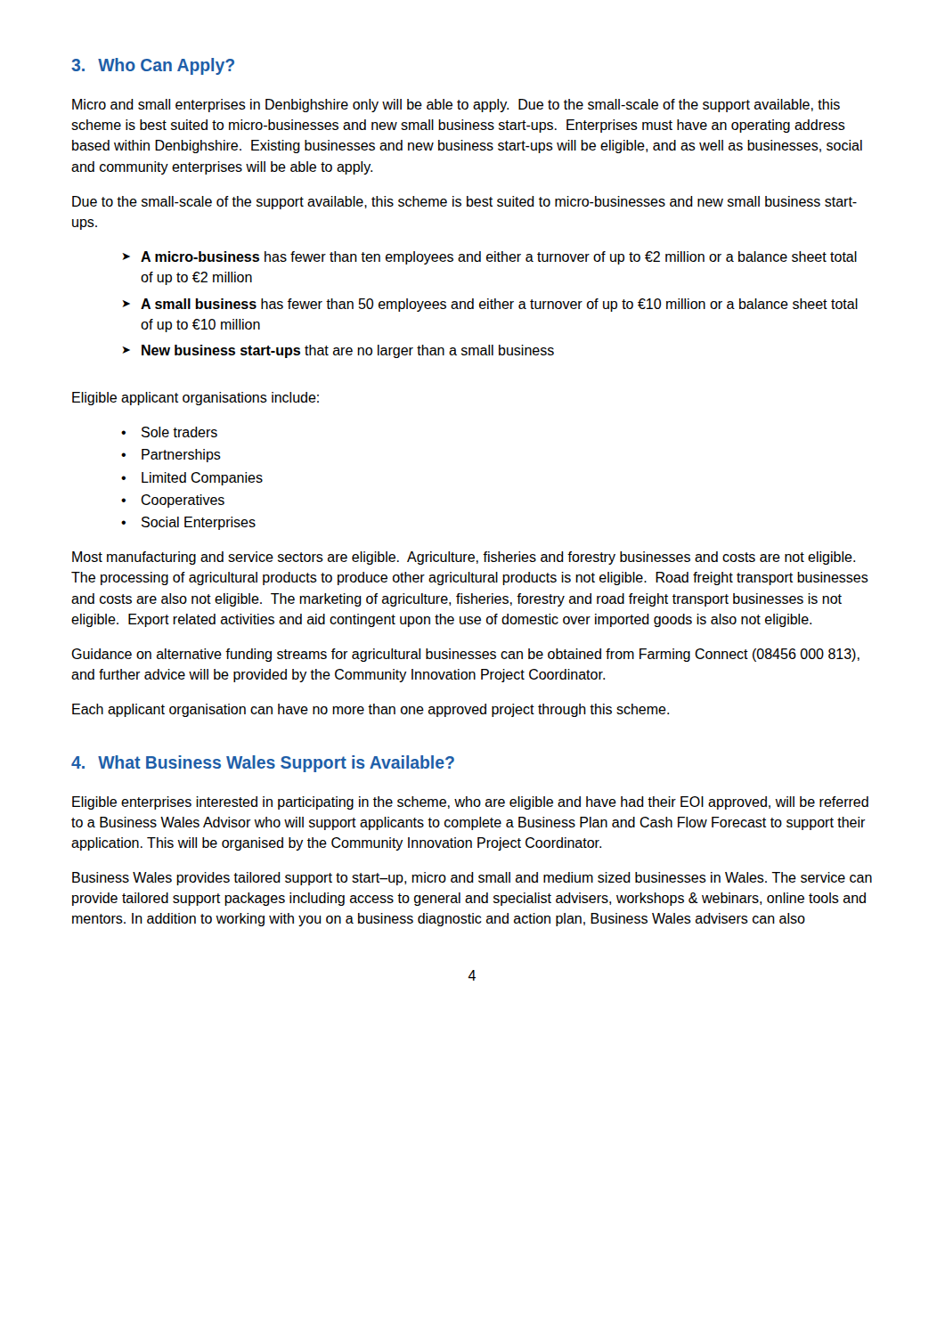3. Who Can Apply?
Micro and small enterprises in Denbighshire only will be able to apply. Due to the small-scale of the support available, this scheme is best suited to micro-businesses and new small business start-ups. Enterprises must have an operating address based within Denbighshire. Existing businesses and new business start-ups will be eligible, and as well as businesses, social and community enterprises will be able to apply.
Due to the small-scale of the support available, this scheme is best suited to micro-businesses and new small business start-ups.
A micro-business has fewer than ten employees and either a turnover of up to €2 million or a balance sheet total of up to €2 million
A small business has fewer than 50 employees and either a turnover of up to €10 million or a balance sheet total of up to €10 million
New business start-ups that are no larger than a small business
Eligible applicant organisations include:
Sole traders
Partnerships
Limited Companies
Cooperatives
Social Enterprises
Most manufacturing and service sectors are eligible. Agriculture, fisheries and forestry businesses and costs are not eligible. The processing of agricultural products to produce other agricultural products is not eligible. Road freight transport businesses and costs are also not eligible. The marketing of agriculture, fisheries, forestry and road freight transport businesses is not eligible. Export related activities and aid contingent upon the use of domestic over imported goods is also not eligible.
Guidance on alternative funding streams for agricultural businesses can be obtained from Farming Connect (08456 000 813), and further advice will be provided by the Community Innovation Project Coordinator.
Each applicant organisation can have no more than one approved project through this scheme.
4. What Business Wales Support is Available?
Eligible enterprises interested in participating in the scheme, who are eligible and have had their EOI approved, will be referred to a Business Wales Advisor who will support applicants to complete a Business Plan and Cash Flow Forecast to support their application. This will be organised by the Community Innovation Project Coordinator.
Business Wales provides tailored support to start–up, micro and small and medium sized businesses in Wales. The service can provide tailored support packages including access to general and specialist advisers, workshops & webinars, online tools and mentors. In addition to working with you on a business diagnostic and action plan, Business Wales advisers can also
4